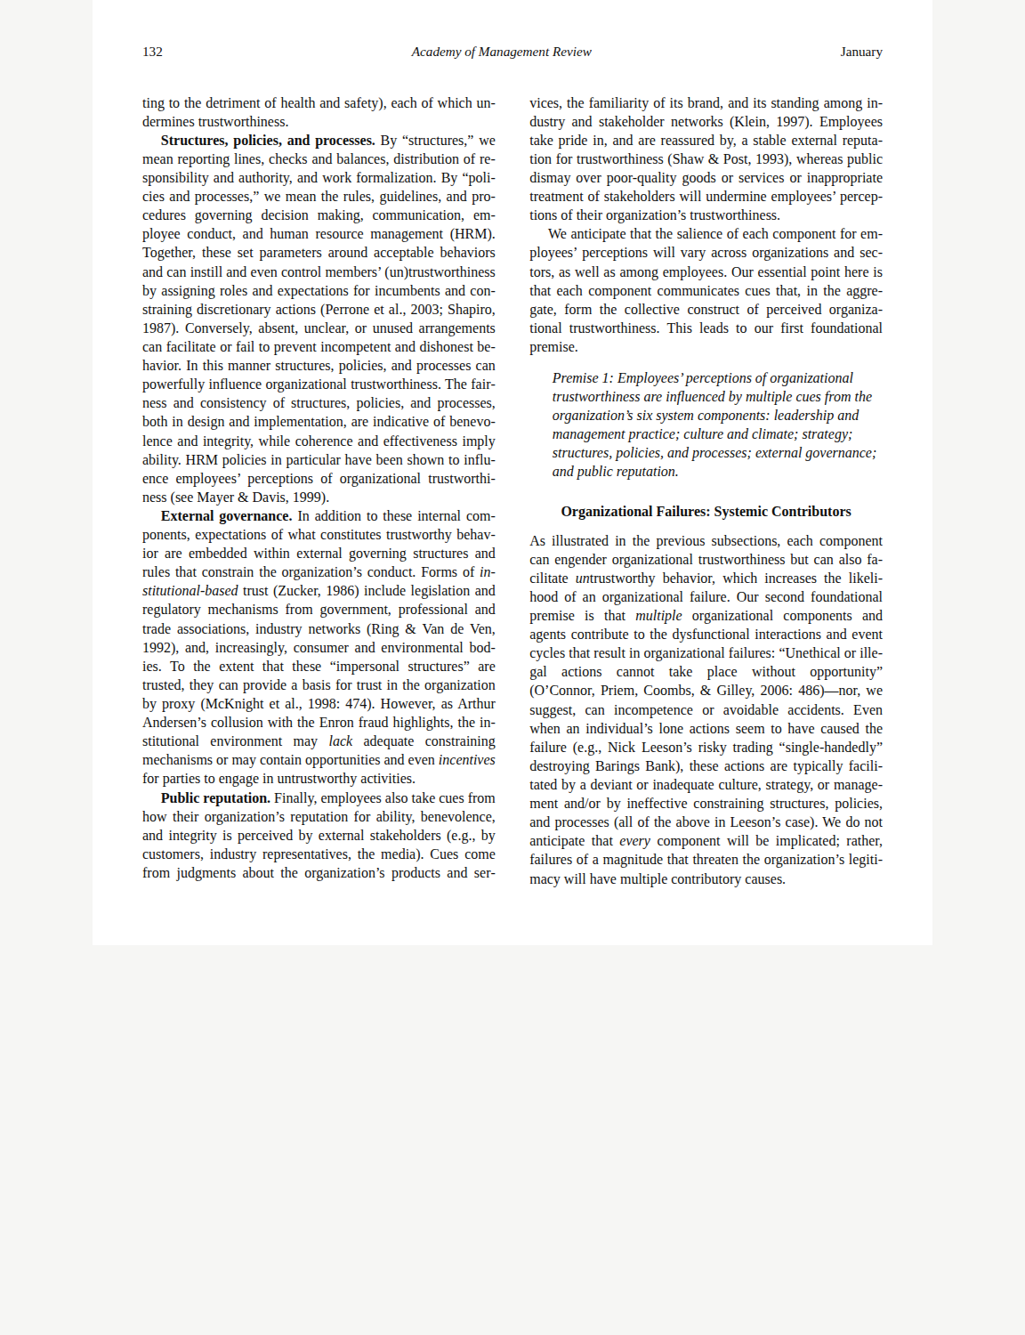132 Academy of Management Review January
ting to the detriment of health and safety), each of which undermines trustworthiness.
Structures, policies, and processes. By “structures,” we mean reporting lines, checks and balances, distribution of responsibility and authority, and work formalization. By “policies and processes,” we mean the rules, guidelines, and procedures governing decision making, communication, employee conduct, and human resource management (HRM). Together, these set parameters around acceptable behaviors and can instill and even control members’ (un)trustworthiness by assigning roles and expectations for incumbents and constraining discretionary actions (Perrone et al., 2003; Shapiro, 1987). Conversely, absent, unclear, or unused arrangements can facilitate or fail to prevent incompetent and dishonest behavior. In this manner structures, policies, and processes can powerfully influence organizational trustworthiness. The fairness and consistency of structures, policies, and processes, both in design and implementation, are indicative of benevolence and integrity, while coherence and effectiveness imply ability. HRM policies in particular have been shown to influence employees’ perceptions of organizational trustworthiness (see Mayer & Davis, 1999).
External governance. In addition to these internal components, expectations of what constitutes trustworthy behavior are embedded within external governing structures and rules that constrain the organization’s conduct. Forms of institutional-based trust (Zucker, 1986) include legislation and regulatory mechanisms from government, professional and trade associations, industry networks (Ring & Van de Ven, 1992), and, increasingly, consumer and environmental bodies. To the extent that these “impersonal structures” are trusted, they can provide a basis for trust in the organization by proxy (McKnight et al., 1998: 474). However, as Arthur Andersen’s collusion with the Enron fraud highlights, the institutional environment may lack adequate constraining mechanisms or may contain opportunities and even incentives for parties to engage in untrustworthy activities.
Public reputation. Finally, employees also take cues from how their organization’s reputation for ability, benevolence, and integrity is perceived by external stakeholders (e.g., by customers, industry representatives, the media). Cues come from judgments about the organization’s products and services, the familiarity of its brand, and its standing among industry and stakeholder networks (Klein, 1997). Employees take pride in, and are reassured by, a stable external reputation for trustworthiness (Shaw & Post, 1993), whereas public dismay over poor-quality goods or services or inappropriate treatment of stakeholders will undermine employees’ perceptions of their organization’s trustworthiness.
We anticipate that the salience of each component for employees’ perceptions will vary across organizations and sectors, as well as among employees. Our essential point here is that each component communicates cues that, in the aggregate, form the collective construct of perceived organizational trustworthiness. This leads to our first foundational premise.
Premise 1: Employees’ perceptions of organizational trustworthiness are influenced by multiple cues from the organization’s six system components: leadership and management practice; culture and climate; strategy; structures, policies, and processes; external governance; and public reputation.
Organizational Failures: Systemic Contributors
As illustrated in the previous subsections, each component can engender organizational trustworthiness but can also facilitate untrustworthy behavior, which increases the likelihood of an organizational failure. Our second foundational premise is that multiple organizational components and agents contribute to the dysfunctional interactions and event cycles that result in organizational failures: “Unethical or illegal actions cannot take place without opportunity” (O’Connor, Priem, Coombs, & Gilley, 2006: 486)—nor, we suggest, can incompetence or avoidable accidents. Even when an individual’s lone actions seem to have caused the failure (e.g., Nick Leeson’s risky trading “single-handedly” destroying Barings Bank), these actions are typically facilitated by a deviant or inadequate culture, strategy, or management and/or by ineffective constraining structures, policies, and processes (all of the above in Leeson’s case). We do not anticipate that every component will be implicated; rather, failures of a magnitude that threaten the organization’s legitimacy will have multiple contributory causes.